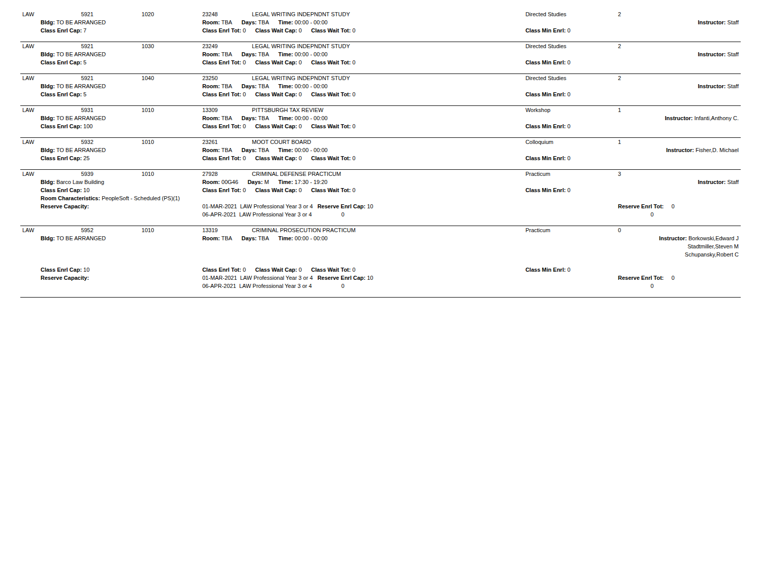| LAW | 5921 | 1020 | 23248 | LEGAL WRITING INDEPNDNT STUDY | Directed Studies | 2 | |
| Bldg: TO BE ARRANGED | Room: TBA Days: TBA Time: 00:00 - 00:00 | Instructor: Staff |
| Class Enrl Cap: 7 | Class Enrl Tot: 0 Class Wait Cap: 0 Class Wait Tot: 0 | Class Min Enrl: 0 |
| LAW | 5921 | 1030 | 23249 | LEGAL WRITING INDEPNDNT STUDY | Directed Studies | 2 | |
| Bldg: TO BE ARRANGED | Room: TBA Days: TBA Time: 00:00 - 00:00 | Instructor: Staff |
| Class Enrl Cap: 5 | Class Enrl Tot: 0 Class Wait Cap: 0 Class Wait Tot: 0 | Class Min Enrl: 0 |
| LAW | 5921 | 1040 | 23250 | LEGAL WRITING INDEPNDNT STUDY | Directed Studies | 2 | |
| Bldg: TO BE ARRANGED | Room: TBA Days: TBA Time: 00:00 - 00:00 | Instructor: Staff |
| Class Enrl Cap: 5 | Class Enrl Tot: 0 Class Wait Cap: 0 Class Wait Tot: 0 | Class Min Enrl: 0 |
| LAW | 5931 | 1010 | 13309 | PITTSBURGH TAX REVIEW | Workshop | 1 | |
| Bldg: TO BE ARRANGED | Room: TBA Days: TBA Time: 00:00 - 00:00 | Instructor: Infanti,Anthony C. |
| Class Enrl Cap: 100 | Class Enrl Tot: 0 Class Wait Cap: 0 Class Wait Tot: 0 | Class Min Enrl: 0 |
| LAW | 5932 | 1010 | 23261 | MOOT COURT BOARD | Colloquium | 1 | |
| Bldg: TO BE ARRANGED | Room: TBA Days: TBA Time: 00:00 - 00:00 | Instructor: Fisher,D. Michael |
| Class Enrl Cap: 25 | Class Enrl Tot: 0 Class Wait Cap: 0 Class Wait Tot: 0 | Class Min Enrl: 0 |
| LAW | 5939 | 1010 | 27928 | CRIMINAL DEFENSE PRACTICUM | Practicum | 3 | |
| Bldg: Barco Law Building | Room: 00G46 Days: M Time: 17:30 - 19:20 | Instructor: Staff |
| Class Enrl Cap: 10 | Class Enrl Tot: 0 Class Wait Cap: 0 Class Wait Tot: 0 | Class Min Enrl: 0 |
| Room Characteristics: PeopleSoft - Scheduled (PS)(1) |
| Reserve Capacity: | 01-MAR-2021 LAW Professional Year 3 or 4 Reserve Enrl Cap: 10 | Reserve Enrl Tot: 0 |
| | 06-APR-2021 LAW Professional Year 3 or 4 0 | 0 |
| LAW | 5952 | 1010 | 13319 | CRIMINAL PROSECUTION PRACTICUM | Practicum | 0 | |
| Bldg: TO BE ARRANGED | Room: TBA Days: TBA Time: 00:00 - 00:00 | Instructor: Borkowski,Edward J |
| | Stadtmiller,Steven M |
| | Schupansky,Robert C |
| Class Enrl Cap: 10 | Class Enrl Tot: 0 Class Wait Cap: 0 Class Wait Tot: 0 | Class Min Enrl: 0 |
| Reserve Capacity: | 01-MAR-2021 LAW Professional Year 3 or 4 Reserve Enrl Cap: 10 | Reserve Enrl Tot: 0 |
| | 06-APR-2021 LAW Professional Year 3 or 4 0 | 0 |